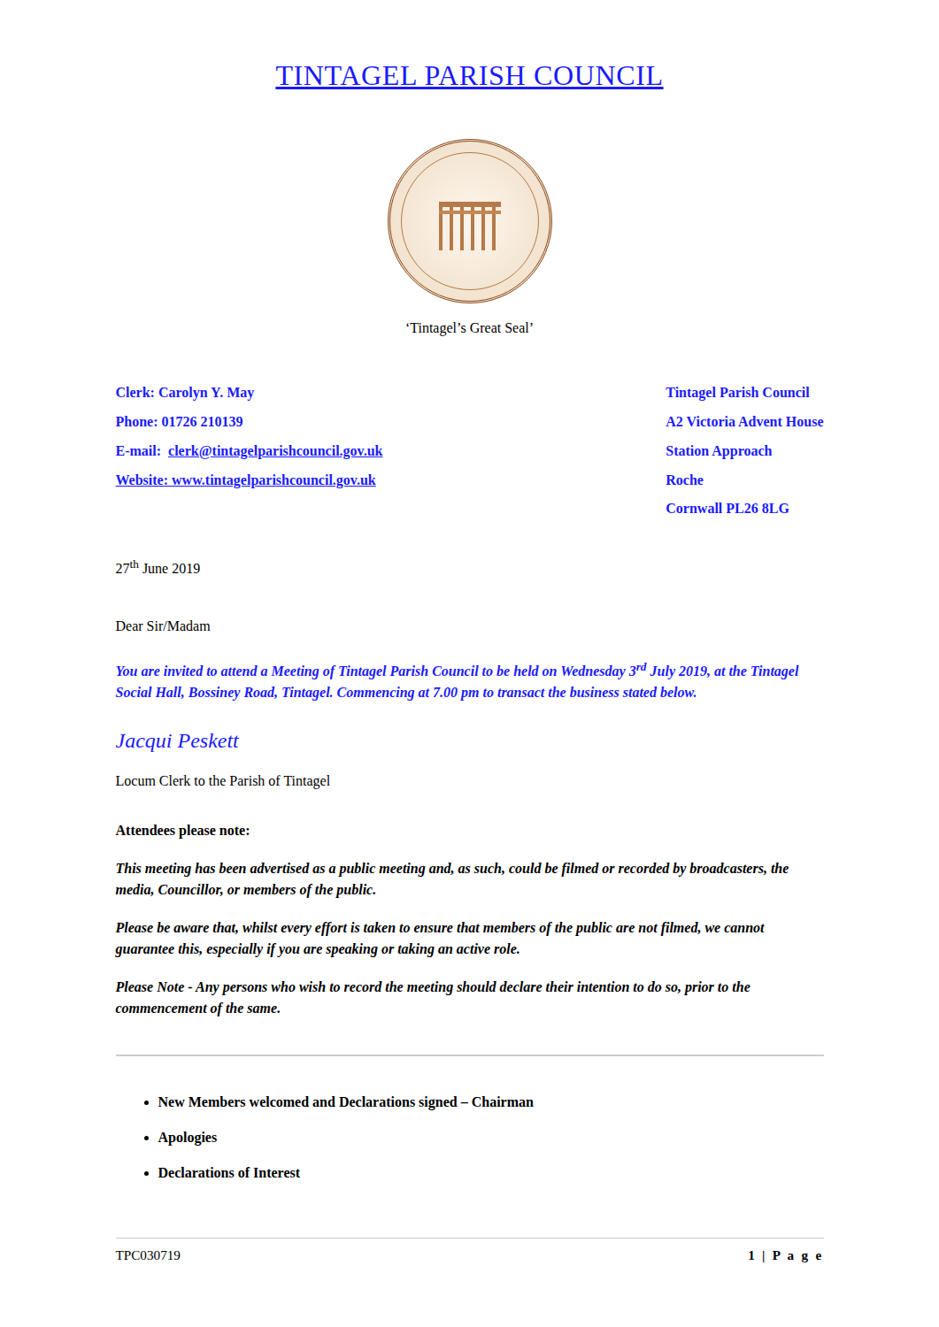TINTAGEL PARISH COUNCIL
‘Tintagel’s Great Seal’
Clerk: Carolyn Y. May
Phone: 01726 210139
E-mail: clerk@tintagelparishcouncil.gov.uk
Website: www.tintagelparishcouncil.gov.uk
Tintagel Parish Council
A2 Victoria Advent House
Station Approach
Roche
Cornwall PL26 8LG
27th June 2019
Dear Sir/Madam
You are invited to attend a Meeting of Tintagel Parish Council to be held on Wednesday 3rd July 2019, at the Tintagel Social Hall, Bossiney Road, Tintagel. Commencing at 7.00 pm to transact the business stated below.
Jacqui Peskett
Locum Clerk to the Parish of Tintagel
Attendees please note:
This meeting has been advertised as a public meeting and, as such, could be filmed or recorded by broadcasters, the media, Councillor, or members of the public.
Please be aware that, whilst every effort is taken to ensure that members of the public are not filmed, we cannot guarantee this, especially if you are speaking or taking an active role.
Please Note - Any persons who wish to record the meeting should declare their intention to do so, prior to the commencement of the same.
New Members welcomed and Declarations signed – Chairman
Apologies
Declarations of Interest
TPC030719 1 | P a g e